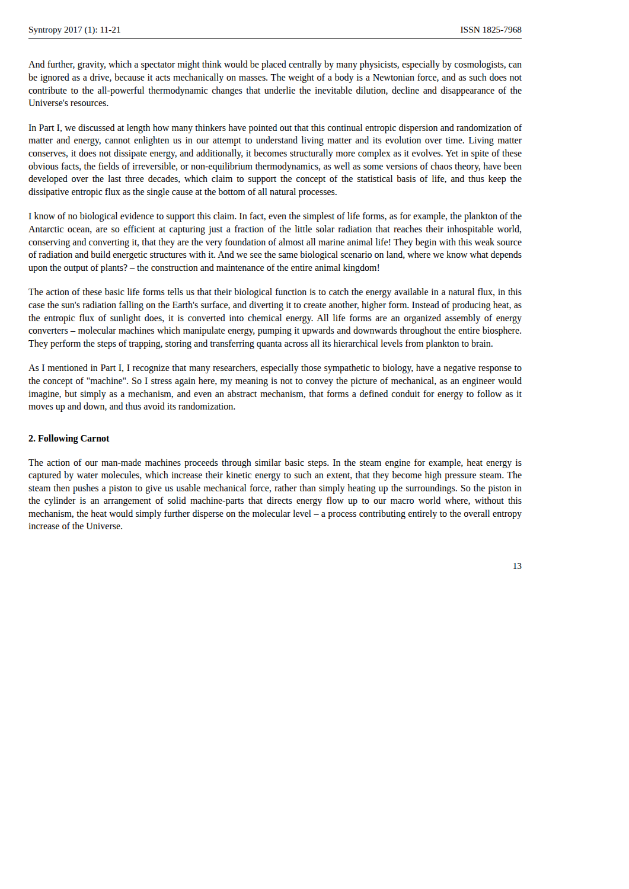Syntropy 2017 (1): 11-21
ISSN 1825-7968
And further, gravity, which a spectator might think would be placed centrally by many physicists, especially by cosmologists, can be ignored as a drive, because it acts mechanically on masses. The weight of a body is a Newtonian force, and as such does not contribute to the all-powerful thermodynamic changes that underlie the inevitable dilution, decline and disappearance of the Universe's resources.
In Part I, we discussed at length how many thinkers have pointed out that this continual entropic dispersion and randomization of matter and energy, cannot enlighten us in our attempt to understand living matter and its evolution over time. Living matter conserves, it does not dissipate energy, and additionally, it becomes structurally more complex as it evolves. Yet in spite of these obvious facts, the fields of irreversible, or non-equilibrium thermodynamics, as well as some versions of chaos theory, have been developed over the last three decades, which claim to support the concept of the statistical basis of life, and thus keep the dissipative entropic flux as the single cause at the bottom of all natural processes.
I know of no biological evidence to support this claim. In fact, even the simplest of life forms, as for example, the plankton of the Antarctic ocean, are so efficient at capturing just a fraction of the little solar radiation that reaches their inhospitable world, conserving and converting it, that they are the very foundation of almost all marine animal life! They begin with this weak source of radiation and build energetic structures with it. And we see the same biological scenario on land, where we know what depends upon the output of plants? – the construction and maintenance of the entire animal kingdom!
The action of these basic life forms tells us that their biological function is to catch the energy available in a natural flux, in this case the sun's radiation falling on the Earth's surface, and diverting it to create another, higher form. Instead of producing heat, as the entropic flux of sunlight does, it is converted into chemical energy. All life forms are an organized assembly of energy converters – molecular machines which manipulate energy, pumping it upwards and downwards throughout the entire biosphere. They perform the steps of trapping, storing and transferring quanta across all its hierarchical levels from plankton to brain.
As I mentioned in Part I, I recognize that many researchers, especially those sympathetic to biology, have a negative response to the concept of "machine". So I stress again here, my meaning is not to convey the picture of mechanical, as an engineer would imagine, but simply as a mechanism, and even an abstract mechanism, that forms a defined conduit for energy to follow as it moves up and down, and thus avoid its randomization.
2. Following Carnot
The action of our man-made machines proceeds through similar basic steps. In the steam engine for example, heat energy is captured by water molecules, which increase their kinetic energy to such an extent, that they become high pressure steam. The steam then pushes a piston to give us usable mechanical force, rather than simply heating up the surroundings. So the piston in the cylinder is an arrangement of solid machine-parts that directs energy flow up to our macro world where, without this mechanism, the heat would simply further disperse on the molecular level – a process contributing entirely to the overall entropy increase of the Universe.
13